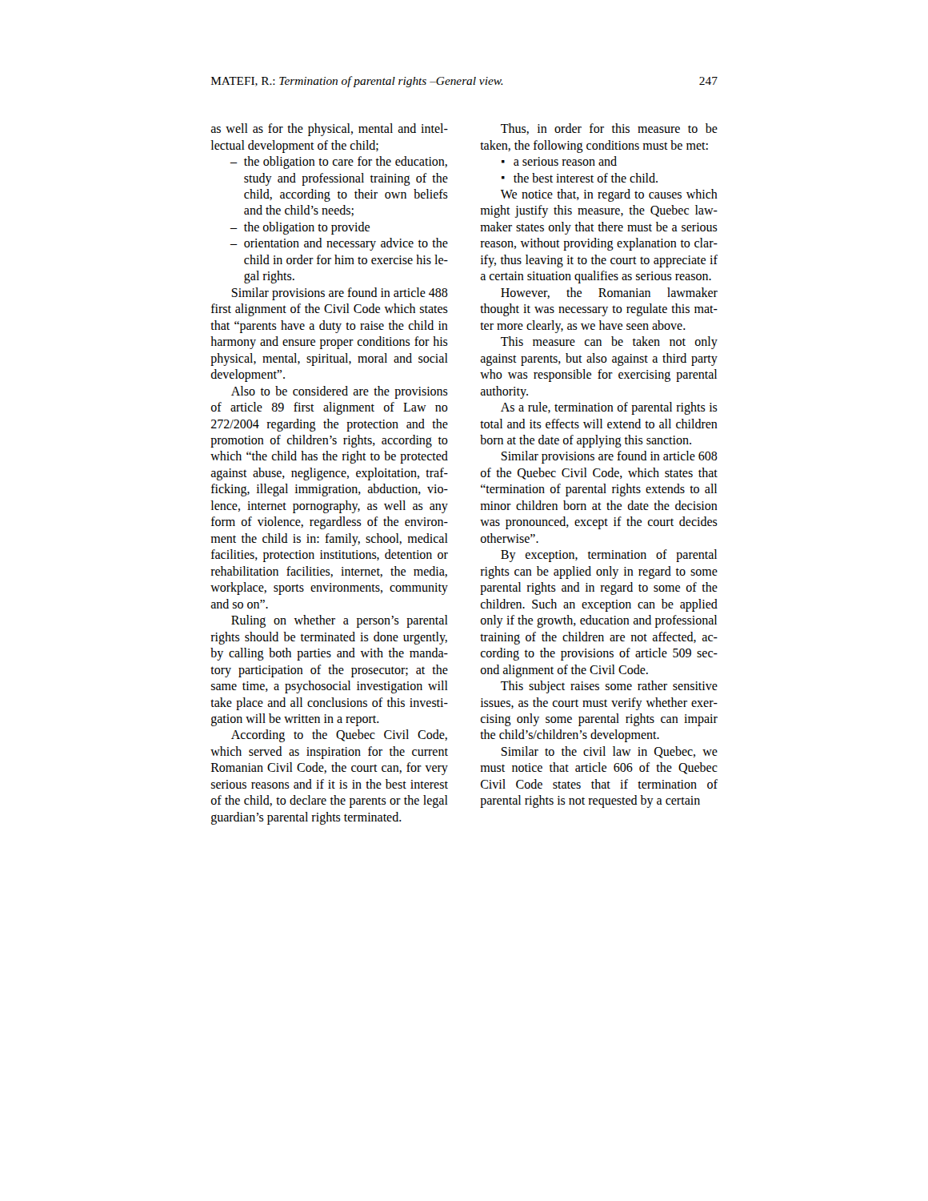MATEFI, R.: Termination of parental rights –General view. 247
as well as for the physical, mental and intellectual development of the child;
the obligation to care for the education, study and professional training of the child, according to their own beliefs and the child’s needs;
the obligation to provide
orientation and necessary advice to the child in order for him to exercise his legal rights.
Similar provisions are found in article 488 first alignment of the Civil Code which states that “parents have a duty to raise the child in harmony and ensure proper conditions for his physical, mental, spiritual, moral and social development”.
Also to be considered are the provisions of article 89 first alignment of Law no 272/2004 regarding the protection and the promotion of children’s rights, according to which “the child has the right to be protected against abuse, negligence, exploitation, trafficking, illegal immigration, abduction, violence, internet pornography, as well as any form of violence, regardless of the environment the child is in: family, school, medical facilities, protection institutions, detention or rehabilitation facilities, internet, the media, workplace, sports environments, community and so on”.
Ruling on whether a person’s parental rights should be terminated is done urgently, by calling both parties and with the mandatory participation of the prosecutor; at the same time, a psychosocial investigation will take place and all conclusions of this investigation will be written in a report.
According to the Quebec Civil Code, which served as inspiration for the current Romanian Civil Code, the court can, for very serious reasons and if it is in the best interest of the child, to declare the parents or the legal guardian’s parental rights terminated.
Thus, in order for this measure to be taken, the following conditions must be met:
a serious reason and
the best interest of the child.
We notice that, in regard to causes which might justify this measure, the Quebec lawmaker states only that there must be a serious reason, without providing explanation to clarify, thus leaving it to the court to appreciate if a certain situation qualifies as serious reason.
However, the Romanian lawmaker thought it was necessary to regulate this matter more clearly, as we have seen above.
This measure can be taken not only against parents, but also against a third party who was responsible for exercising parental authority.
As a rule, termination of parental rights is total and its effects will extend to all children born at the date of applying this sanction.
Similar provisions are found in article 608 of the Quebec Civil Code, which states that “termination of parental rights extends to all minor children born at the date the decision was pronounced, except if the court decides otherwise”.
By exception, termination of parental rights can be applied only in regard to some parental rights and in regard to some of the children. Such an exception can be applied only if the growth, education and professional training of the children are not affected, according to the provisions of article 509 second alignment of the Civil Code.
This subject raises some rather sensitive issues, as the court must verify whether exercising only some parental rights can impair the child’s/children’s development.
Similar to the civil law in Quebec, we must notice that article 606 of the Quebec Civil Code states that if termination of parental rights is not requested by a certain